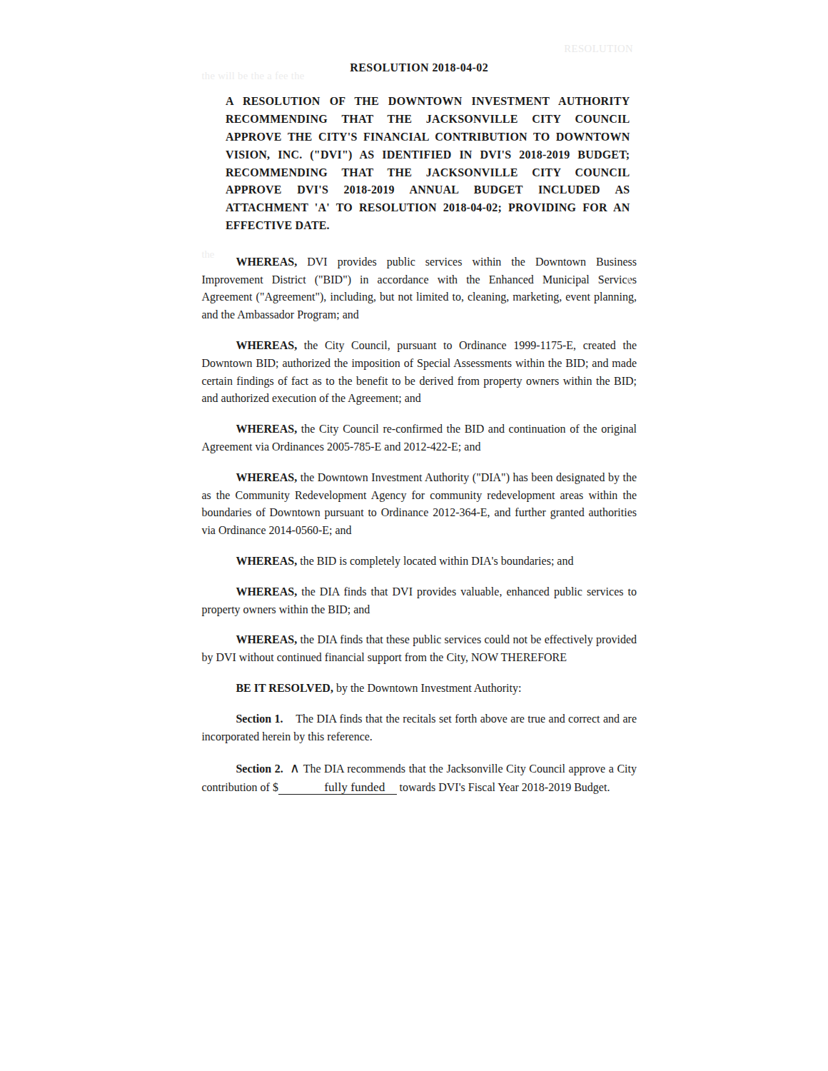RESOLUTION
the will be the a fee the
the
A
RESOLUTION 2018-04-02
A Resolution of the Downtown Investment Authority recommending that the Jacksonville City Council approve the City's financial contribution to Downtown Vision, Inc. ("DVI") as identified in DVI's 2018-2019 Budget; recommending that the Jacksonville City Council approve DVI's 2018-2019 Annual Budget included as Attachment 'A' to Resolution 2018-04-02; providing for an effective date.
WHEREAS, DVI provides public services within the Downtown Business Improvement District ("BID") in accordance with the Enhanced Municipal Services Agreement ("Agreement"), including, but not limited to, cleaning, marketing, event planning, and the Ambassador Program; and
WHEREAS, the City Council, pursuant to Ordinance 1999-1175-E, created the Downtown BID; authorized the imposition of Special Assessments within the BID; and made certain findings of fact as to the benefit to be derived from property owners within the BID; and authorized execution of the Agreement; and
WHEREAS, the City Council re-confirmed the BID and continuation of the original Agreement via Ordinances 2005-785-E and 2012-422-E; and
WHEREAS, the Downtown Investment Authority ("DIA") has been designated by the as the Community Redevelopment Agency for community redevelopment areas within the boundaries of Downtown pursuant to Ordinance 2012-364-E, and further granted authorities via Ordinance 2014-0560-E; and
WHEREAS, the BID is completely located within DIA's boundaries; and
WHEREAS, the DIA finds that DVI provides valuable, enhanced public services to property owners within the BID; and
WHEREAS, the DIA finds that these public services could not be effectively provided by DVI without continued financial support from the City, NOW THEREFORE
BE IT RESOLVED, by the Downtown Investment Authority:
Section 1. The DIA finds that the recitals set forth above are true and correct and are incorporated herein by this reference.
Section 2. ∧ The DIA recommends that the Jacksonville City Council approve a City contribution of $fully funded towards DVI's Fiscal Year 2018-2019 Budget.